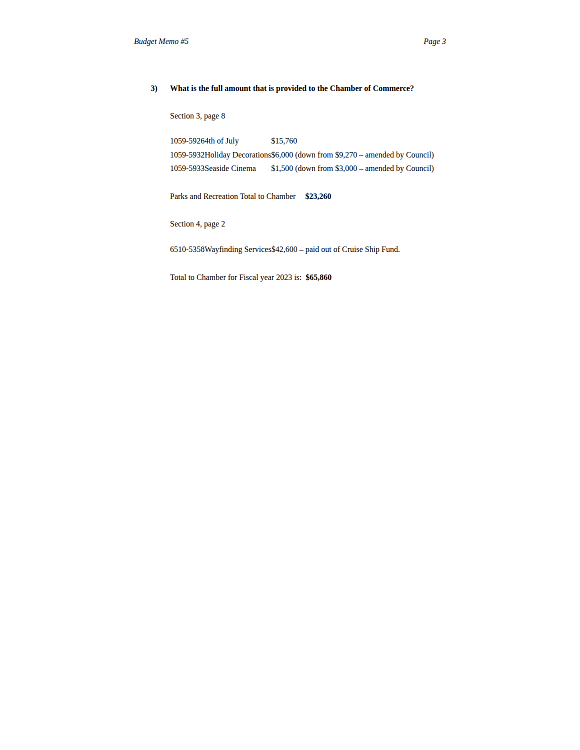Budget Memo #5
Page 3
3)
What is the full amount that is provided to the Chamber of Commerce?
Section 3, page 8
| 1059-5926 | 4th of July | $15,760 |
| 1059-5932 | Holiday Decorations | $6,000 (down from $9,270 – amended by Council) |
| 1059-5933 | Seaside Cinema | $1,500 (down from $3,000 – amended by Council) |
Parks and Recreation Total to Chamber$23,260
Section 4, page 2
| 6510-5358 | Wayfinding Services | $42,600 – paid out of Cruise Ship Fund. |
Total to Chamber for Fiscal year 2023 is: $65,860